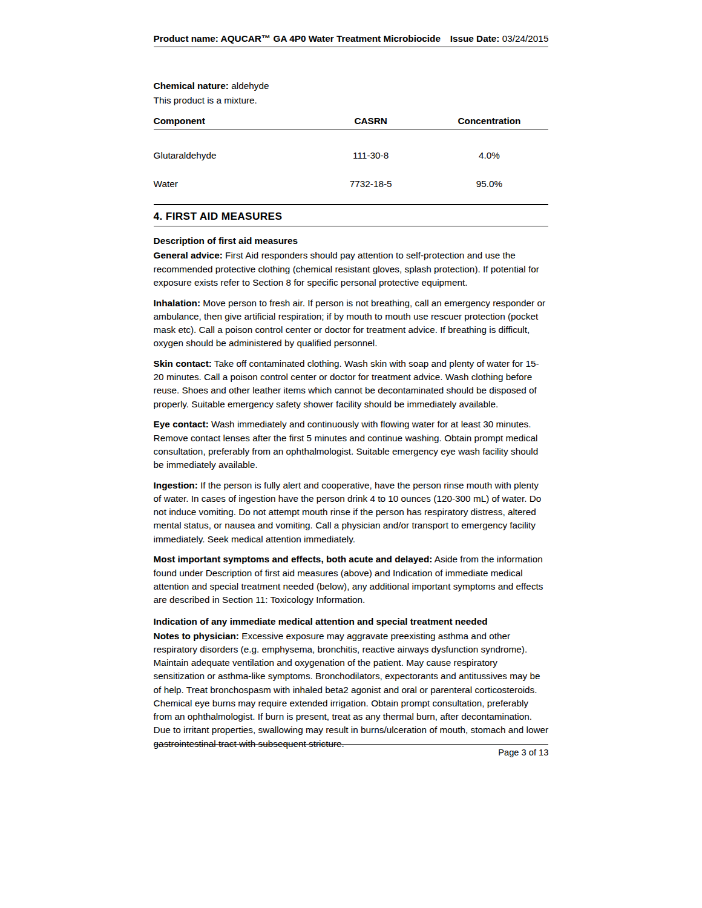Product name: AQUCAR™ GA 4P0 Water Treatment Microbiocide Issue Date: 03/24/2015
Chemical nature: aldehyde
This product is a mixture.
| Component | CASRN | Concentration |
| --- | --- | --- |
| Glutaraldehyde | 111-30-8 | 4.0% |
| Water | 7732-18-5 | 95.0% |
4. FIRST AID MEASURES
Description of first aid measures
General advice: First Aid responders should pay attention to self-protection and use the recommended protective clothing (chemical resistant gloves, splash protection). If potential for exposure exists refer to Section 8 for specific personal protective equipment.
Inhalation: Move person to fresh air. If person is not breathing, call an emergency responder or ambulance, then give artificial respiration; if by mouth to mouth use rescuer protection (pocket mask etc). Call a poison control center or doctor for treatment advice. If breathing is difficult, oxygen should be administered by qualified personnel.
Skin contact: Take off contaminated clothing. Wash skin with soap and plenty of water for 15-20 minutes. Call a poison control center or doctor for treatment advice. Wash clothing before reuse. Shoes and other leather items which cannot be decontaminated should be disposed of properly. Suitable emergency safety shower facility should be immediately available.
Eye contact: Wash immediately and continuously with flowing water for at least 30 minutes. Remove contact lenses after the first 5 minutes and continue washing. Obtain prompt medical consultation, preferably from an ophthalmologist. Suitable emergency eye wash facility should be immediately available.
Ingestion: If the person is fully alert and cooperative, have the person rinse mouth with plenty of water. In cases of ingestion have the person drink 4 to 10 ounces (120-300 mL) of water. Do not induce vomiting. Do not attempt mouth rinse if the person has respiratory distress, altered mental status, or nausea and vomiting. Call a physician and/or transport to emergency facility immediately. Seek medical attention immediately.
Most important symptoms and effects, both acute and delayed: Aside from the information found under Description of first aid measures (above) and Indication of immediate medical attention and special treatment needed (below), any additional important symptoms and effects are described in Section 11: Toxicology Information.
Indication of any immediate medical attention and special treatment needed
Notes to physician: Excessive exposure may aggravate preexisting asthma and other respiratory disorders (e.g. emphysema, bronchitis, reactive airways dysfunction syndrome). Maintain adequate ventilation and oxygenation of the patient. May cause respiratory sensitization or asthma-like symptoms. Bronchodilators, expectorants and antitussives may be of help. Treat bronchospasm with inhaled beta2 agonist and oral or parenteral corticosteroids. Chemical eye burns may require extended irrigation. Obtain prompt consultation, preferably from an ophthalmologist. If burn is present, treat as any thermal burn, after decontamination. Due to irritant properties, swallowing may result in burns/ulceration of mouth, stomach and lower gastrointestinal tract with subsequent stricture.
Page 3 of 13